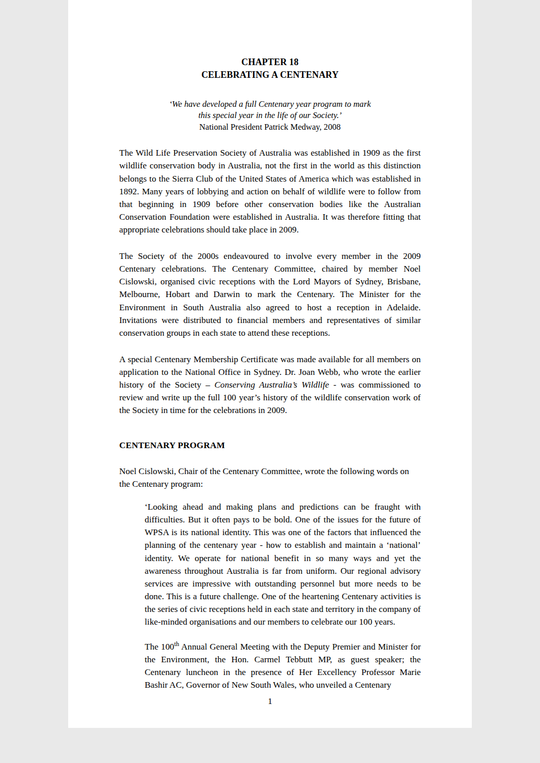CHAPTER 18
CELEBRATING A CENTENARY
‘We have developed a full Centenary year program to mark
this special year in the life of our Society.’
National President Patrick Medway, 2008
The Wild Life Preservation Society of Australia was established in 1909 as the first wildlife conservation body in Australia, not the first in the world as this distinction belongs to the Sierra Club of the United States of America which was established in 1892. Many years of lobbying and action on behalf of wildlife were to follow from that beginning in 1909 before other conservation bodies like the Australian Conservation Foundation were established in Australia. It was therefore fitting that appropriate celebrations should take place in 2009.
The Society of the 2000s endeavoured to involve every member in the 2009 Centenary celebrations. The Centenary Committee, chaired by member Noel Cislowski, organised civic receptions with the Lord Mayors of Sydney, Brisbane, Melbourne, Hobart and Darwin to mark the Centenary. The Minister for the Environment in South Australia also agreed to host a reception in Adelaide. Invitations were distributed to financial members and representatives of similar conservation groups in each state to attend these receptions.
A special Centenary Membership Certificate was made available for all members on application to the National Office in Sydney. Dr. Joan Webb, who wrote the earlier history of the Society – Conserving Australia’s Wildlife - was commissioned to review and write up the full 100 year’s history of the wildlife conservation work of the Society in time for the celebrations in 2009.
CENTENARY PROGRAM
Noel Cislowski, Chair of the Centenary Committee, wrote the following words on the Centenary program:
‘Looking ahead and making plans and predictions can be fraught with difficulties. But it often pays to be bold. One of the issues for the future of WPSA is its national identity. This was one of the factors that influenced the planning of the centenary year - how to establish and maintain a ‘national’ identity. We operate for national benefit in so many ways and yet the awareness throughout Australia is far from uniform. Our regional advisory services are impressive with outstanding personnel but more needs to be done. This is a future challenge. One of the heartening Centenary activities is the series of civic receptions held in each state and territory in the company of like-minded organisations and our members to celebrate our 100 years.
The 100th Annual General Meeting with the Deputy Premier and Minister for the Environment, the Hon. Carmel Tebbutt MP, as guest speaker; the Centenary luncheon in the presence of Her Excellency Professor Marie Bashir AC, Governor of New South Wales, who unveiled a Centenary
1